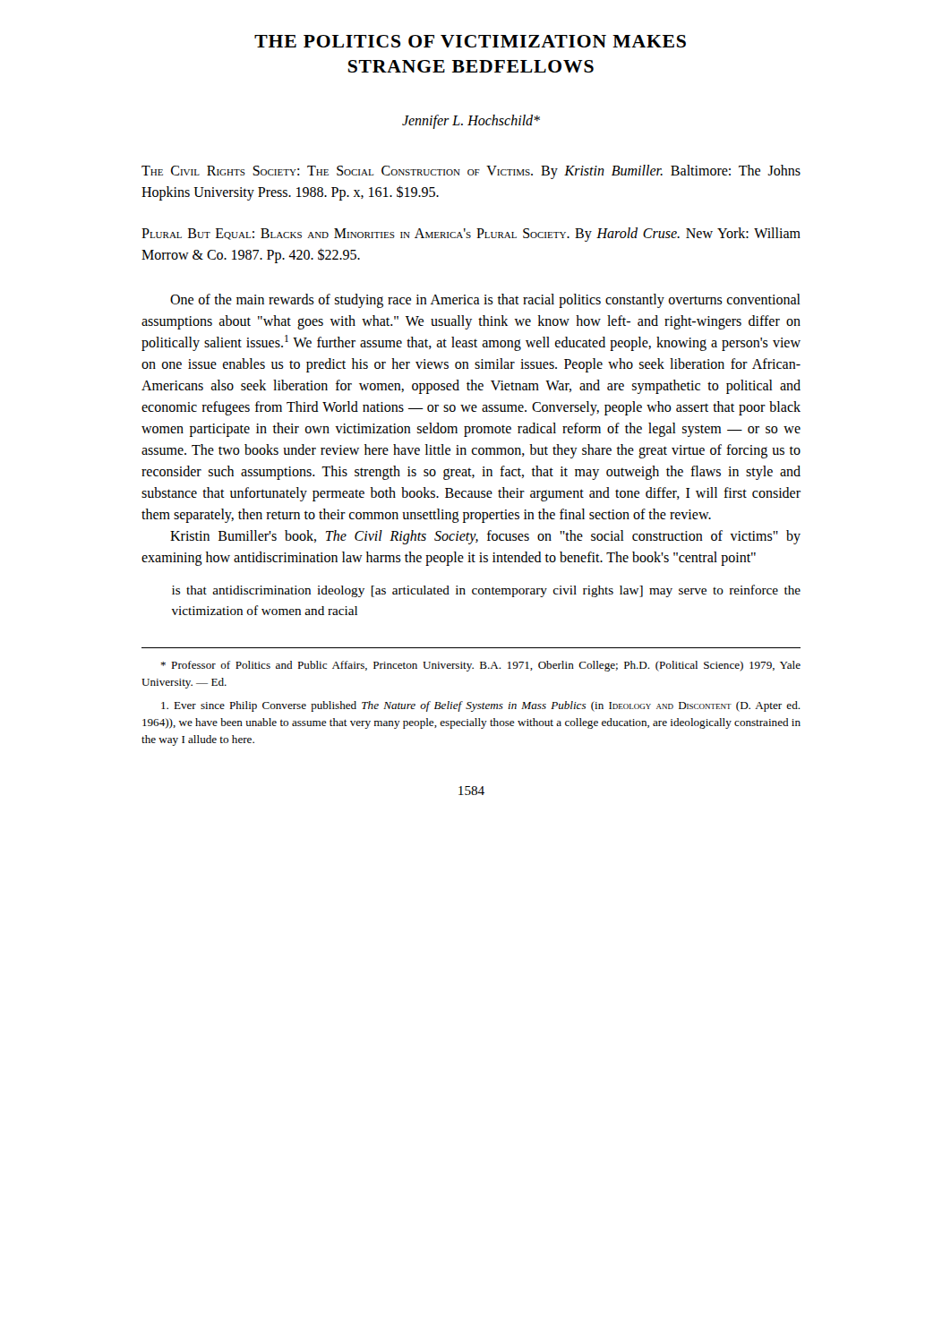The Politics of Victimization Makes
Strange Bedfellows
Jennifer L. Hochschild*
The Civil Rights Society: The Social Construction of Victims. By Kristin Bumiller. Baltimore: The Johns Hopkins University Press. 1988. Pp. x, 161. $19.95.
Plural But Equal: Blacks and Minorities in America's Plural Society. By Harold Cruse. New York: William Morrow & Co. 1987. Pp. 420. $22.95.
One of the main rewards of studying race in America is that racial politics constantly overturns conventional assumptions about "what goes with what." We usually think we know how left- and right-wingers differ on politically salient issues.1 We further assume that, at least among well educated people, knowing a person's view on one issue enables us to predict his or her views on similar issues. People who seek liberation for African-Americans also seek liberation for women, opposed the Vietnam War, and are sympathetic to political and economic refugees from Third World nations — or so we assume. Conversely, people who assert that poor black women participate in their own victimization seldom promote radical reform of the legal system — or so we assume. The two books under review here have little in common, but they share the great virtue of forcing us to reconsider such assumptions. This strength is so great, in fact, that it may outweigh the flaws in style and substance that unfortunately permeate both books. Because their argument and tone differ, I will first consider them separately, then return to their common unsettling properties in the final section of the review.
Kristin Bumiller's book, The Civil Rights Society, focuses on "the social construction of victims" by examining how antidiscrimination law harms the people it is intended to benefit. The book's "central point"
is that antidiscrimination ideology [as articulated in contemporary civil rights law] may serve to reinforce the victimization of women and racial
* Professor of Politics and Public Affairs, Princeton University. B.A. 1971, Oberlin College; Ph.D. (Political Science) 1979, Yale University. — Ed.
1. Ever since Philip Converse published The Nature of Belief Systems in Mass Publics (in Ideology and Discontent (D. Apter ed. 1964)), we have been unable to assume that very many people, especially those without a college education, are ideologically constrained in the way I allude to here.
1584